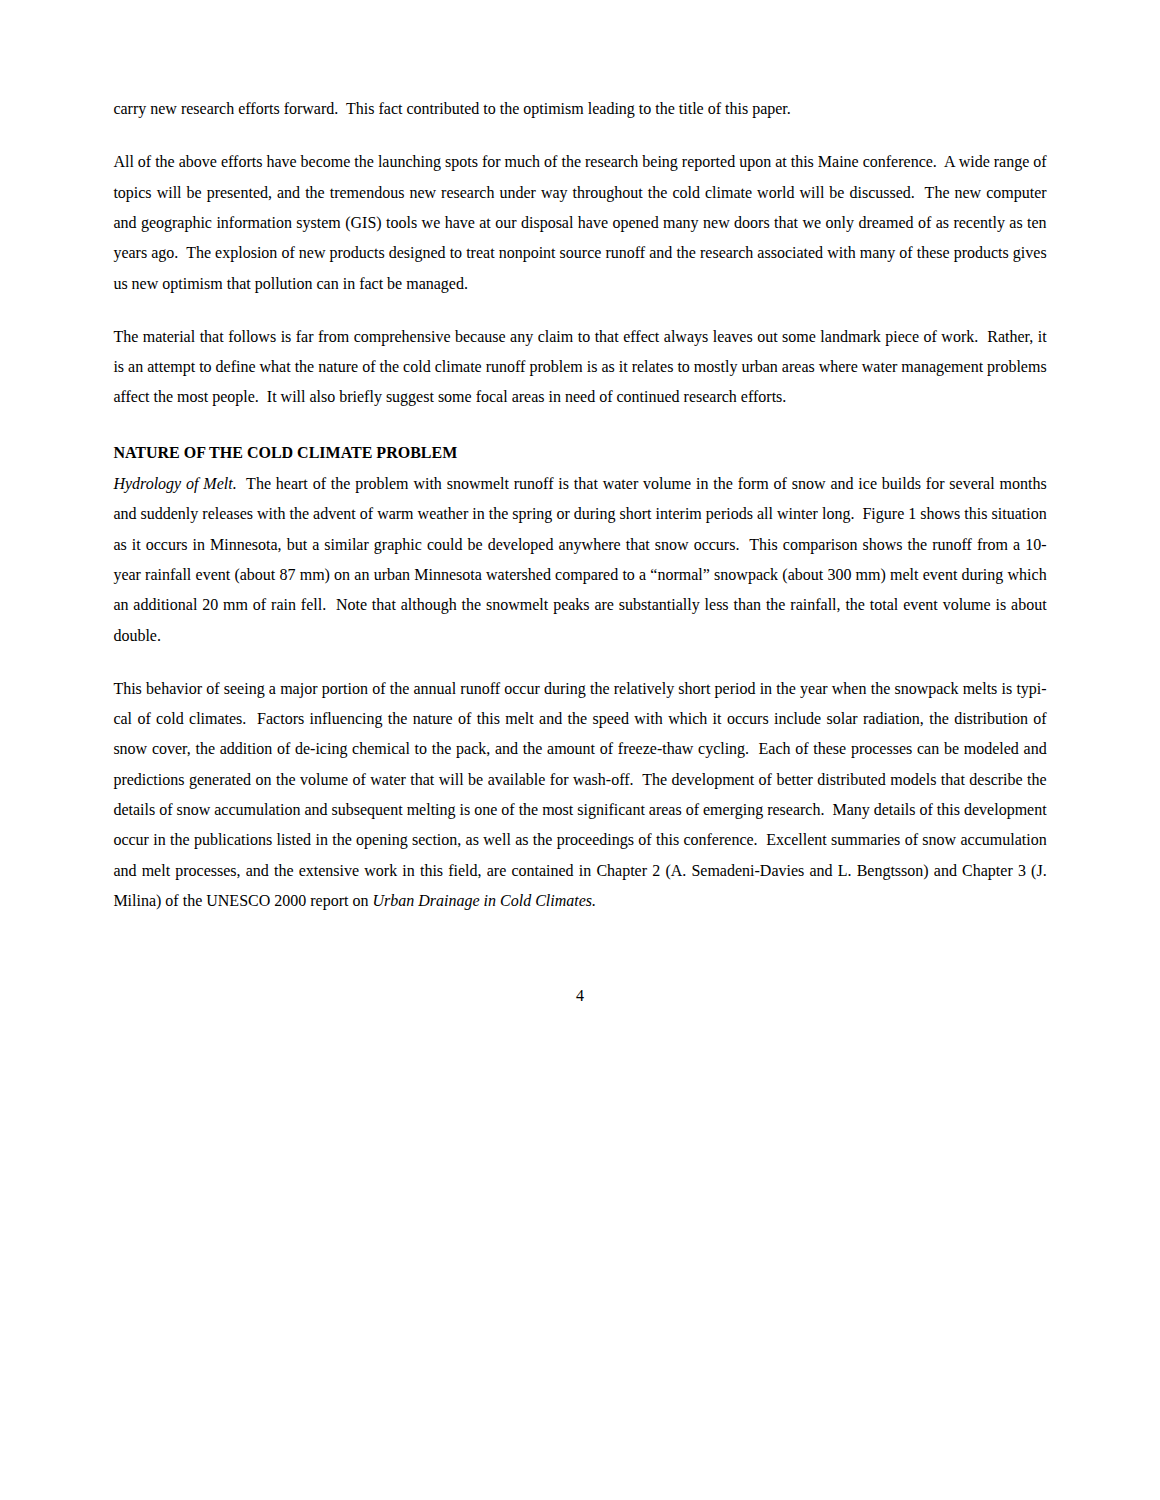carry new research efforts forward. This fact contributed to the optimism leading to the title of this paper.
All of the above efforts have become the launching spots for much of the research being reported upon at this Maine conference. A wide range of topics will be presented, and the tremendous new research under way throughout the cold climate world will be discussed. The new computer and geographic information system (GIS) tools we have at our disposal have opened many new doors that we only dreamed of as recently as ten years ago. The explosion of new products designed to treat nonpoint source runoff and the research associated with many of these products gives us new optimism that pollution can in fact be managed.
The material that follows is far from comprehensive because any claim to that effect always leaves out some landmark piece of work. Rather, it is an attempt to define what the nature of the cold climate runoff problem is as it relates to mostly urban areas where water management problems affect the most people. It will also briefly suggest some focal areas in need of continued research efforts.
NATURE OF THE COLD CLIMATE PROBLEM
Hydrology of Melt. The heart of the problem with snowmelt runoff is that water volume in the form of snow and ice builds for several months and suddenly releases with the advent of warm weather in the spring or during short interim periods all winter long. Figure 1 shows this situation as it occurs in Minnesota, but a similar graphic could be developed anywhere that snow occurs. This comparison shows the runoff from a 10-year rainfall event (about 87 mm) on an urban Minnesota watershed compared to a “normal” snowpack (about 300 mm) melt event during which an additional 20 mm of rain fell. Note that although the snowmelt peaks are substantially less than the rainfall, the total event volume is about double.
This behavior of seeing a major portion of the annual runoff occur during the relatively short period in the year when the snowpack melts is typical of cold climates. Factors influencing the nature of this melt and the speed with which it occurs include solar radiation, the distribution of snow cover, the addition of de-icing chemical to the pack, and the amount of freeze-thaw cycling. Each of these processes can be modeled and predictions generated on the volume of water that will be available for wash-off. The development of better distributed models that describe the details of snow accumulation and subsequent melting is one of the most significant areas of emerging research. Many details of this development occur in the publications listed in the opening section, as well as the proceedings of this conference. Excellent summaries of snow accumulation and melt processes, and the extensive work in this field, are contained in Chapter 2 (A. Semadeni-Davies and L. Bengtsson) and Chapter 3 (J. Milina) of the UNESCO 2000 report on Urban Drainage in Cold Climates.
4